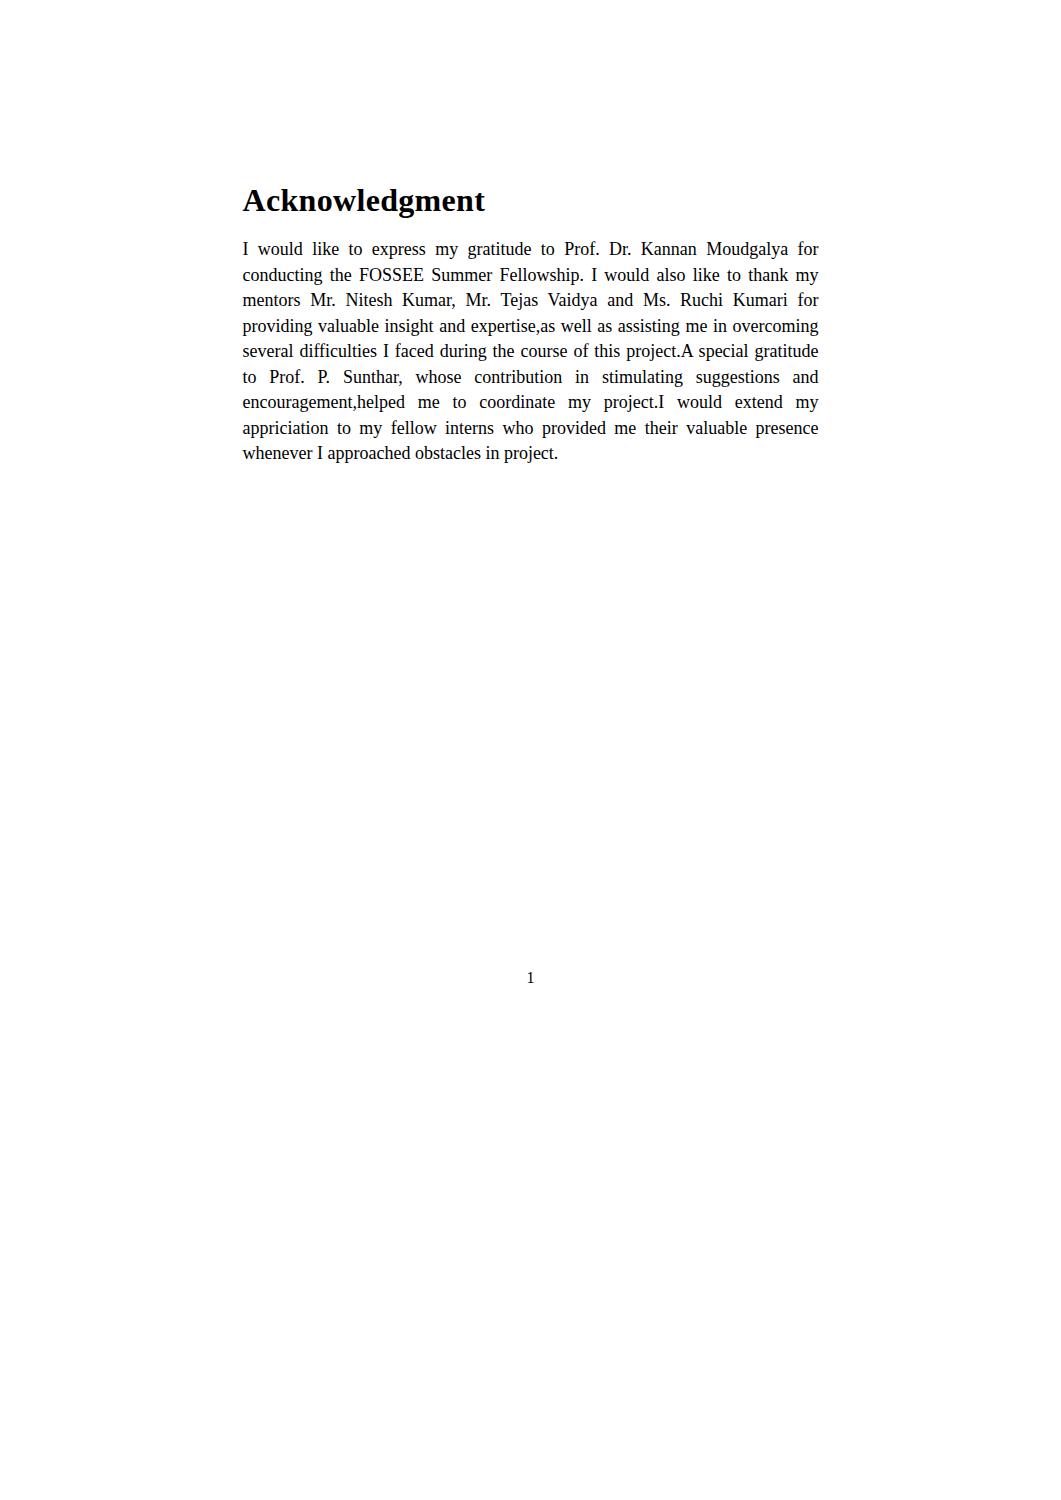Acknowledgment
I would like to express my gratitude to Prof. Dr. Kannan Moudgalya for conducting the FOSSEE Summer Fellowship. I would also like to thank my mentors Mr. Nitesh Kumar, Mr. Tejas Vaidya and Ms. Ruchi Kumari for providing valuable insight and expertise,as well as assisting me in overcoming several difficulties I faced during the course of this project.A special gratitude to Prof. P. Sunthar, whose contribution in stimulating suggestions and encouragement,helped me to coordinate my project.I would extend my appriciation to my fellow interns who provided me their valuable presence whenever I approached obstacles in project.
1